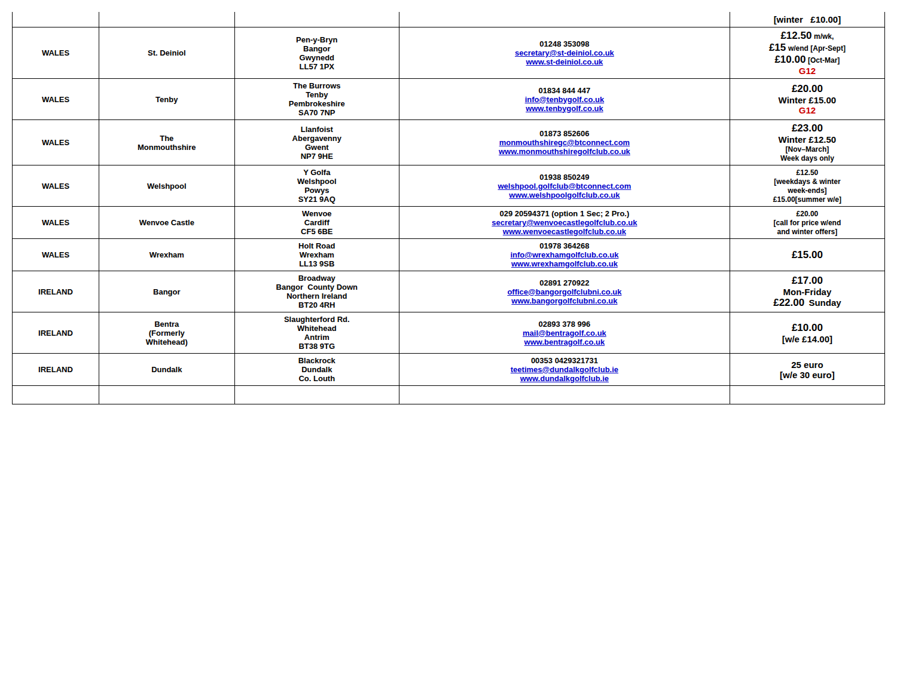| | | | | [winter £10.00] |
| WALES | St. Deiniol | Pen-y-Bryn Bangor Gwynedd LL57 1PX | 01248 353098 secretary@st-deiniol.co.uk www.st-deiniol.co.uk | £12.50 m/wk, £15 w/end [Apr-Sept] £10.00 [Oct-Mar] G12 |
| WALES | Tenby | The Burrows Tenby Pembrokeshire SA70 7NP | 01834 844 447 info@tenbygolf.co.uk www.tenbygolf.co.uk | £20.00 Winter £15.00 G12 |
| WALES | The Monmouthshire | Llanfoist Abergavenny Gwent NP7 9HE | 01873 852606 monmouthshiregc@btconnect.com www.monmouthshiregolfclub.co.uk | £23.00 Winter £12.50 [Nov–March] Week days only |
| WALES | Welshpool | Y Golfa Welshpool Powys SY21 9AQ | 01938 850249 welshpool.golfclub@btconnect.com www.welshpoolgolfclub.co.uk | £12.50 [weekdays & winter week-ends] £15.00[summer w/e] |
| WALES | Wenvoe Castle | Wenvoe Cardiff CF5 6BE | 029 20594371 (option 1 Sec; 2 Pro.) secretary@wenvoecastlegolfclub.co.uk www.wenvoecastlegolfclub.co.uk | £20.00 [call for price w/end and winter offers] |
| WALES | Wrexham | Holt Road Wrexham LL13 9SB | 01978 364268 info@wrexhamgolfclub.co.uk www.wrexhamgolfclub.co.uk | £15.00 |
| IRELAND | Bangor | Broadway Bangor County Down Northern Ireland BT20 4RH | 02891 270922 office@bangorgolfclubni.co.uk www.bangorgolfclubni.co.uk | £17.00 Mon-Friday £22.00 Sunday |
| IRELAND | Bentra (Formerly Whitehead) | Slaughterford Rd. Whitehead Antrim BT38 9TG | 02893 378 996 mail@bentragolf.co.uk www.bentragolf.co.uk | £10.00 [w/e £14.00] |
| IRELAND | Dundalk | Blackrock Dundalk Co. Louth | 00353 0429321731 teetimes@dundalkgolfclub.ie www.dundalkgolfclub.ie | 25 euro [w/e 30 euro] |